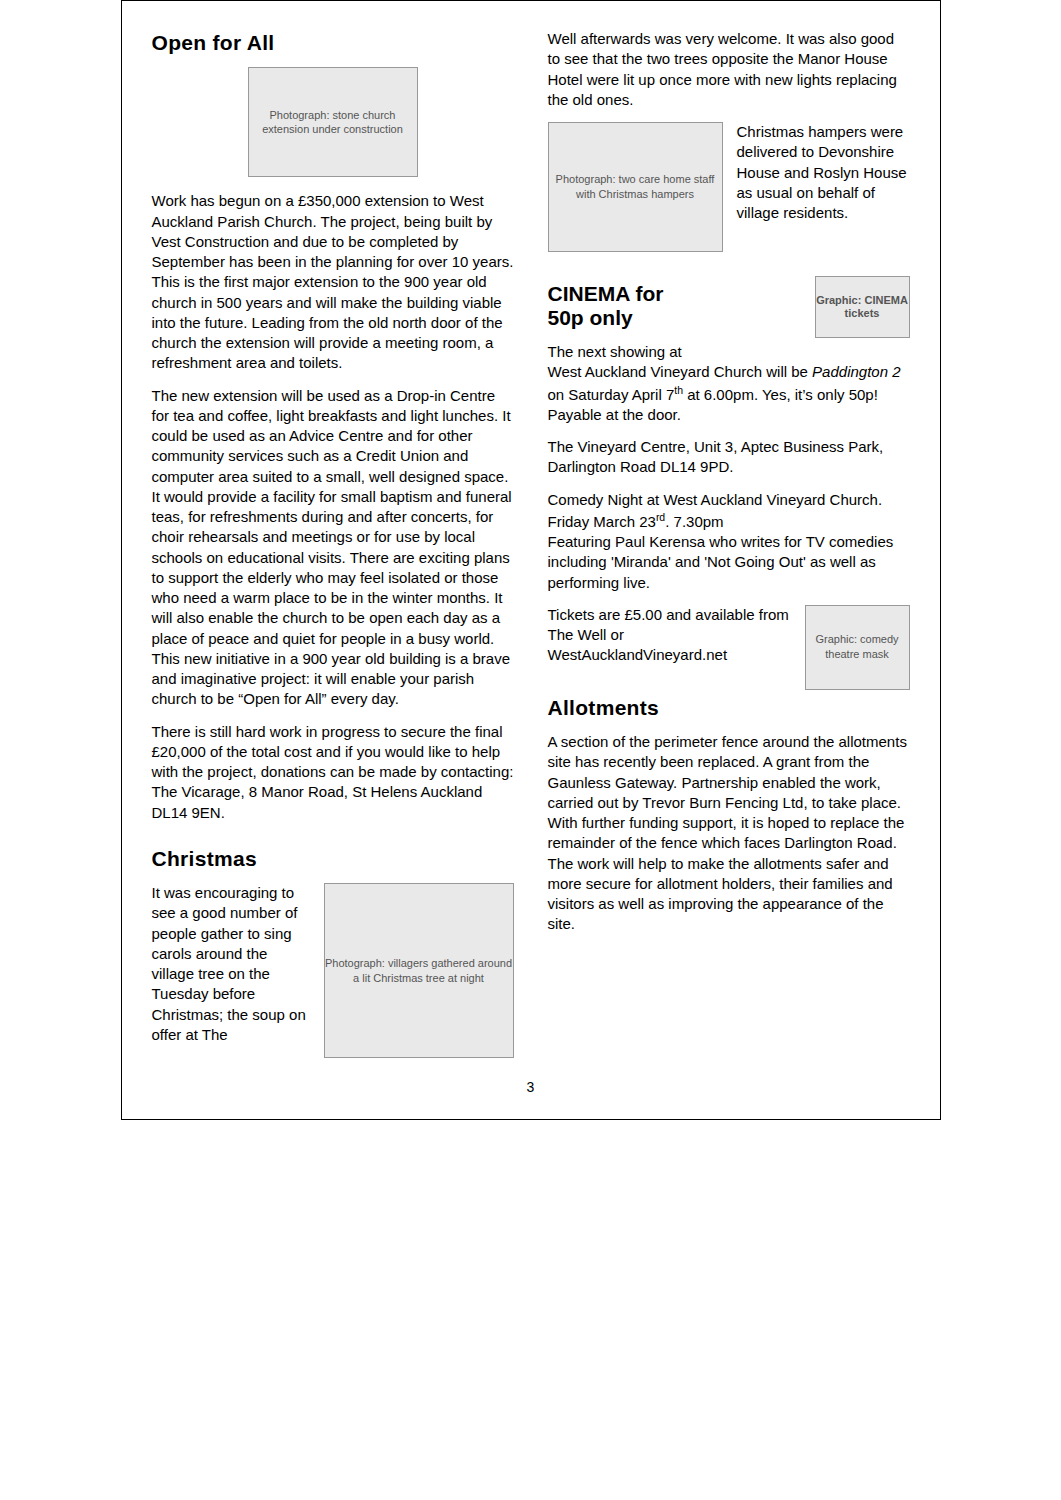Open for All
Photograph: stone church extension under construction
Work has begun on a £350,000 extension to West Auckland Parish Church. The project, being built by Vest Construction and due to be completed by September has been in the planning for over 10 years. This is the first major extension to the 900 year old church in 500 years and will make the building viable into the future. Leading from the old north door of the church the extension will provide a meeting room, a refreshment area and toilets.
The new extension will be used as a Drop-in Centre for tea and coffee, light breakfasts and light lunches. It could be used as an Advice Centre and for other community services such as a Credit Union and computer area suited to a small, well designed space. It would provide a facility for small baptism and funeral teas, for refreshments during and after concerts, for choir rehearsals and meetings or for use by local schools on educational visits. There are exciting plans to support the elderly who may feel isolated or those who need a warm place to be in the winter months. It will also enable the church to be open each day as a place of peace and quiet for people in a busy world. This new initiative in a 900 year old building is a brave and imaginative project: it will enable your parish church to be “Open for All” every day.
There is still hard work in progress to secure the final £20,000 of the total cost and if you would like to help with the project, donations can be made by contacting: The Vicarage, 8 Manor Road, St Helens Auckland DL14 9EN.
Christmas
Photograph: villagers gathered around a lit Christmas tree at night
It was encouraging to see a good number of people gather to sing carols around the village tree on the Tuesday before Christmas; the soup on offer at The
Well afterwards was very welcome. It was also good to see that the two trees opposite the Manor House Hotel were lit up once more with new lights replacing the old ones.
Photograph: two care home staff with Christmas hampers
Christmas hampers were delivered to Devonshire House and Roslyn House as usual on behalf of village residents.
Graphic: CINEMA tickets
CINEMA for
50p only
The next showing at
West Auckland Vineyard Church will be Paddington 2 on Saturday April 7th at 6.00pm. Yes, it’s only 50p! Payable at the door.
The Vineyard Centre, Unit 3, Aptec Business Park, Darlington Road DL14 9PD.
Comedy Night at West Auckland Vineyard Church. Friday March 23rd. 7.30pm
Featuring Paul Kerensa who writes for TV comedies including 'Miranda' and 'Not Going Out' as well as performing live.
Graphic: comedy theatre mask
Tickets are £5.00 and available from The Well or WestAucklandVineyard.net
Allotments
A section of the perimeter fence around the allotments site has recently been replaced. A grant from the Gaunless Gateway. Partnership enabled the work, carried out by Trevor Burn Fencing Ltd, to take place. With further funding support, it is hoped to replace the remainder of the fence which faces Darlington Road. The work will help to make the allotments safer and more secure for allotment holders, their families and visitors as well as improving the appearance of the site.
3